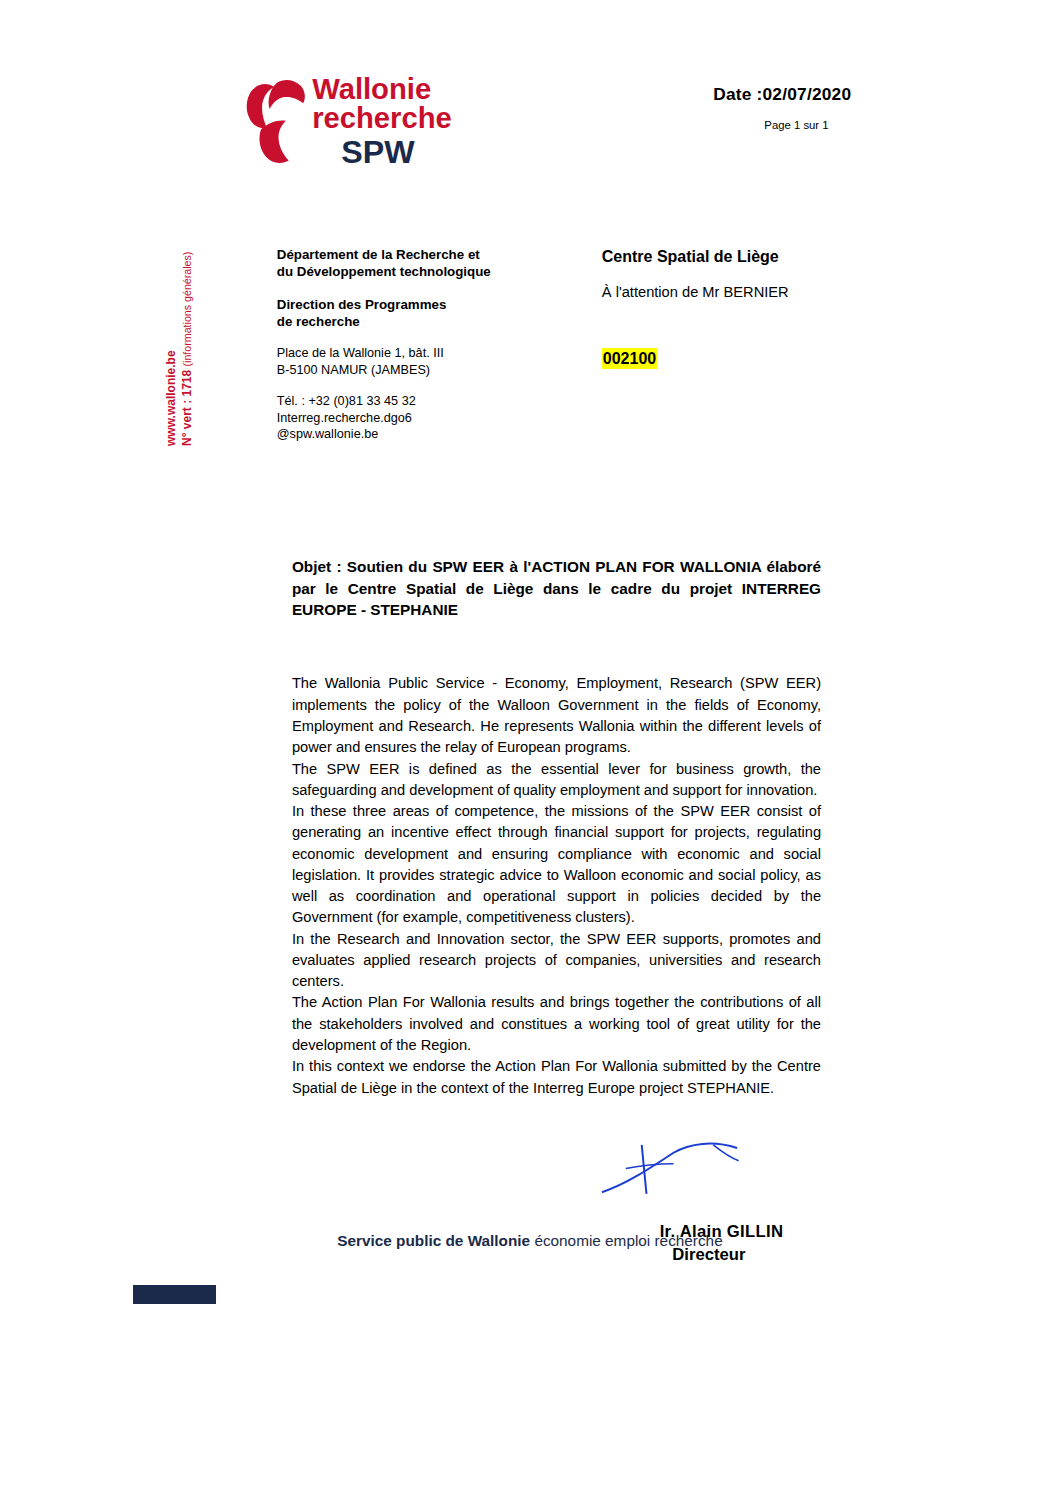Date :02/07/2020
Page 1 sur 1
Département de la Recherche et
du Développement technologique
Direction des Programmes
de recherche
Place de la Wallonie 1, bât. III
B-5100 NAMUR (JAMBES)
Tél. : +32 (0)81 33 45 32
Interreg.recherche.dgo6
@spw.wallonie.be
Centre Spatial de Liège
À l'attention de Mr BERNIER
002100
Objet : Soutien du SPW EER à l'ACTION PLAN FOR WALLONIA élaboré par le Centre Spatial de Liège dans le cadre du projet INTERREG EUROPE - STEPHANIE
The Wallonia Public Service - Economy, Employment, Research (SPW EER) implements the policy of the Walloon Government in the fields of Economy, Employment and Research. He represents Wallonia within the different levels of power and ensures the relay of European programs.
The SPW EER is defined as the essential lever for business growth, the safeguarding and development of quality employment and support for innovation.
In these three areas of competence, the missions of the SPW EER consist of generating an incentive effect through financial support for projects, regulating economic development and ensuring compliance with economic and social legislation. It provides strategic advice to Walloon economic and social policy, as well as coordination and operational support in policies decided by the Government (for example, competitiveness clusters).
In the Research and Innovation sector, the SPW EER supports, promotes and evaluates applied research projects of companies, universities and research centers.
The Action Plan For Wallonia results and brings together the contributions of all the stakeholders involved and constitues a working tool of great utility for the development of the Region.
In this context we endorse the Action Plan For Wallonia submitted by the Centre Spatial de Liège in the context of the Interreg Europe project STEPHANIE.
Ir. Alain GILLIN
Directeur
www.wallonie.be
N° vert : 1718 (informations générales)
Service public de Wallonie économie emploi recherche